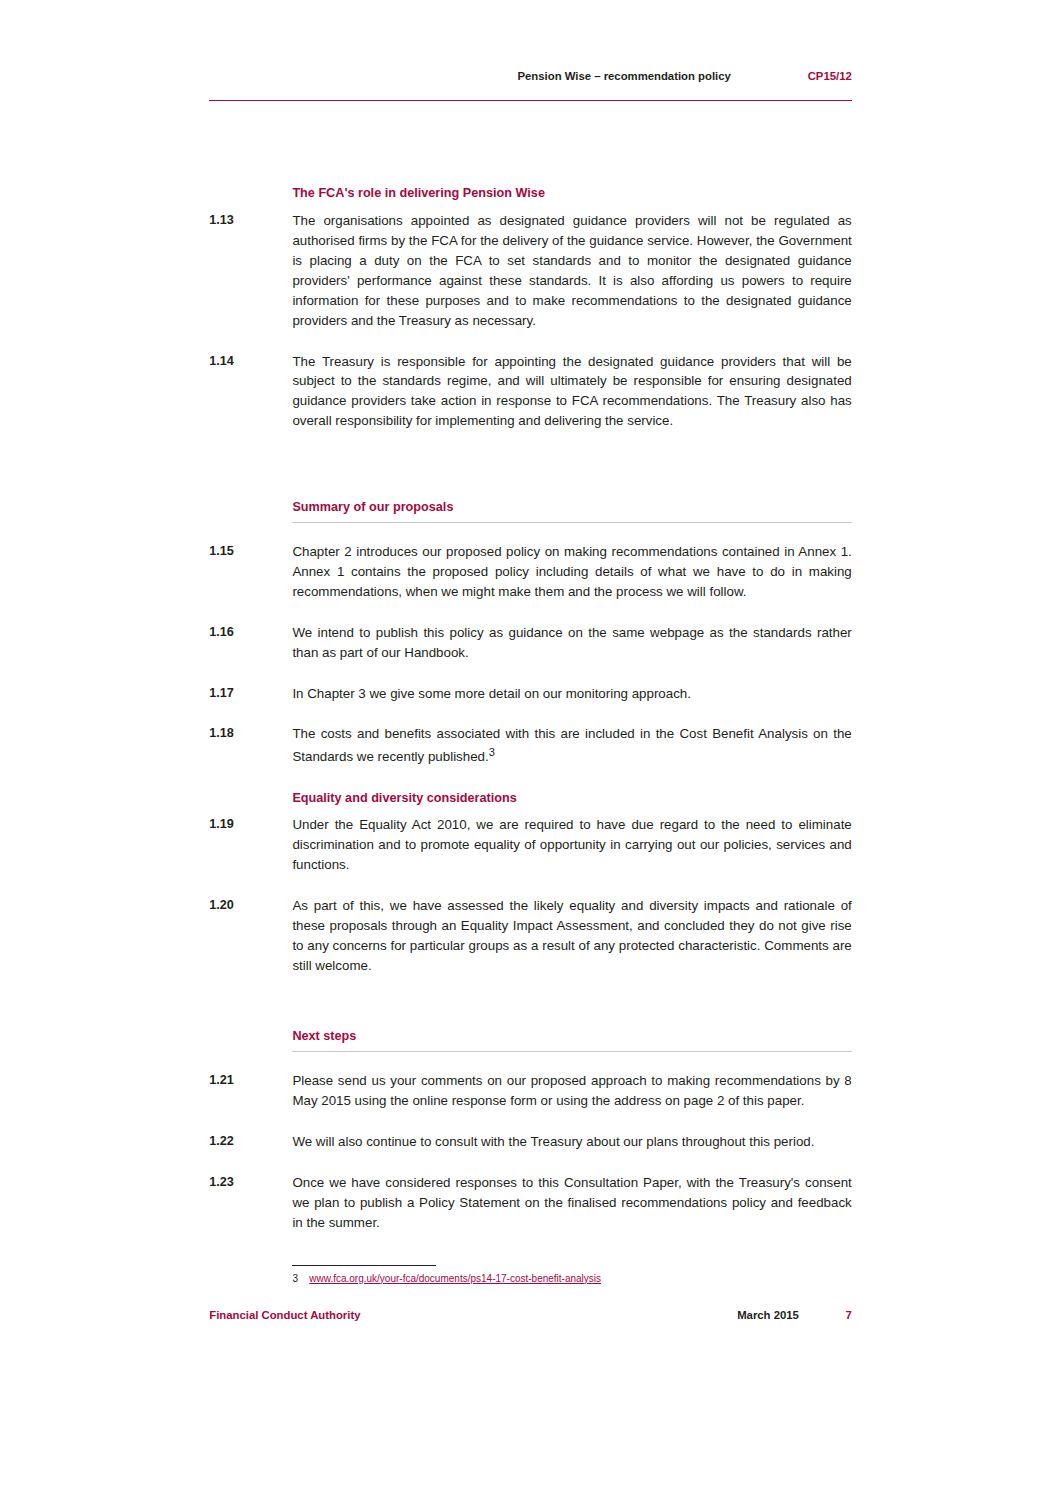Pension Wise – recommendation policy CP15/12
The FCA's role in delivering Pension Wise
1.13
The organisations appointed as designated guidance providers will not be regulated as authorised firms by the FCA for the delivery of the guidance service. However, the Government is placing a duty on the FCA to set standards and to monitor the designated guidance providers' performance against these standards. It is also affording us powers to require information for these purposes and to make recommendations to the designated guidance providers and the Treasury as necessary.
1.14
The Treasury is responsible for appointing the designated guidance providers that will be subject to the standards regime, and will ultimately be responsible for ensuring designated guidance providers take action in response to FCA recommendations. The Treasury also has overall responsibility for implementing and delivering the service.
Summary of our proposals
1.15
Chapter 2 introduces our proposed policy on making recommendations contained in Annex 1. Annex 1 contains the proposed policy including details of what we have to do in making recommendations, when we might make them and the process we will follow.
1.16
We intend to publish this policy as guidance on the same webpage as the standards rather than as part of our Handbook.
1.17
In Chapter 3 we give some more detail on our monitoring approach.
1.18
The costs and benefits associated with this are included in the Cost Benefit Analysis on the Standards we recently published.3
Equality and diversity considerations
1.19
Under the Equality Act 2010, we are required to have due regard to the need to eliminate discrimination and to promote equality of opportunity in carrying out our policies, services and functions.
1.20
As part of this, we have assessed the likely equality and diversity impacts and rationale of these proposals through an Equality Impact Assessment, and concluded they do not give rise to any concerns for particular groups as a result of any protected characteristic. Comments are still welcome.
Next steps
1.21
Please send us your comments on our proposed approach to making recommendations by 8 May 2015 using the online response form or using the address on page 2 of this paper.
1.22
We will also continue to consult with the Treasury about our plans throughout this period.
1.23
Once we have considered responses to this Consultation Paper, with the Treasury's consent we plan to publish a Policy Statement on the finalised recommendations policy and feedback in the summer.
3 www.fca.org.uk/your-fca/documents/ps14-17-cost-benefit-analysis
Financial Conduct Authority March 2015 7